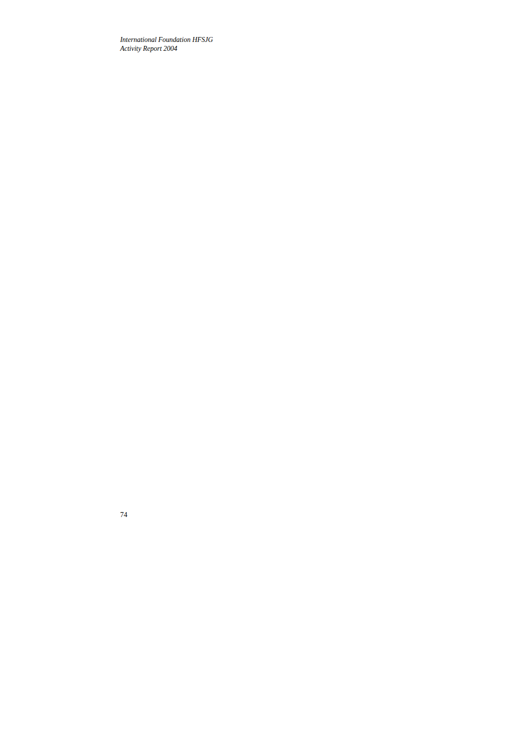International Foundation HFSJG Activity Report 2004
74